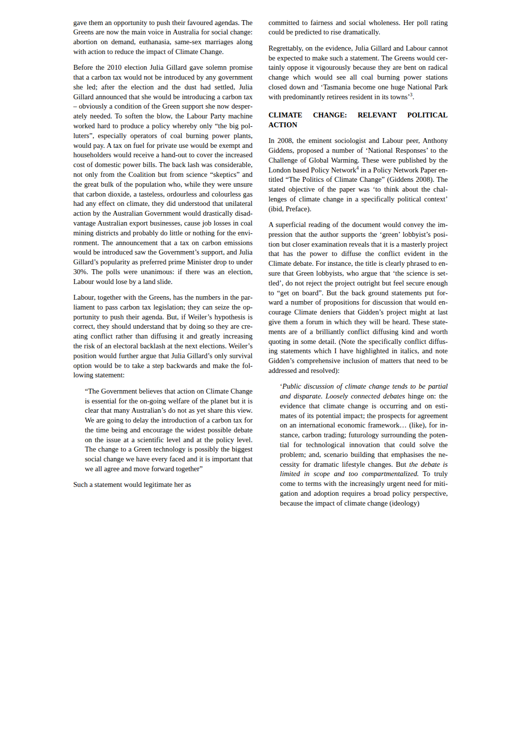gave them an opportunity to push their favoured agendas. The Greens are now the main voice in Australia for social change: abortion on demand, euthanasia, same-sex marriages along with action to reduce the impact of Climate Change.
Before the 2010 election Julia Gillard gave solemn promise that a carbon tax would not be introduced by any government she led; after the election and the dust had settled, Julia Gillard announced that she would be introducing a carbon tax – obviously a condition of the Green support she now desperately needed. To soften the blow, the Labour Party machine worked hard to produce a policy whereby only “the big polluters”, especially operators of coal burning power plants, would pay. A tax on fuel for private use would be exempt and householders would receive a hand-out to cover the increased cost of domestic power bills. The back lash was considerable, not only from the Coalition but from science “skeptics” and the great bulk of the population who, while they were unsure that carbon dioxide, a tasteless, ordourless and colourless gas had any effect on climate, they did understood that unilateral action by the Australian Government would drastically disadvantage Australian export businesses, cause job losses in coal mining districts and probably do little or nothing for the environment. The announcement that a tax on carbon emissions would be introduced saw the Government’s support, and Julia Gillard’s popularity as preferred prime Minister drop to under 30%. The polls were unanimous: if there was an election, Labour would lose by a land slide.
Labour, together with the Greens, has the numbers in the parliament to pass carbon tax legislation; they can seize the opportunity to push their agenda. But, if Weiler’s hypothesis is correct, they should understand that by doing so they are creating conflict rather than diffusing it and greatly increasing the risk of an electoral backlash at the next elections. Weiler’s position would further argue that Julia Gillard’s only survival option would be to take a step backwards and make the following statement:
“The Government believes that action on Climate Change is essential for the on-going welfare of the planet but it is clear that many Australian’s do not as yet share this view. We are going to delay the introduction of a carbon tax for the time being and encourage the widest possible debate on the issue at a scientific level and at the policy level. The change to a Green technology is possibly the biggest social change we have every faced and it is important that we all agree and move forward together”
Such a statement would legitimate her as
committed to fairness and social wholeness. Her poll rating could be predicted to rise dramatically.
Regrettably, on the evidence, Julia Gillard and Labour cannot be expected to make such a statement. The Greens would certainly oppose it vigourously because they are bent on radical change which would see all coal burning power stations closed down and ‘Tasmania become one huge National Park with predominantly retirees resident in its towns’3.
Climate Change: Relevant Political Action
In 2008, the eminent sociologist and Labour peer, Anthony Giddens, proposed a number of ‘National Responses’ to the Challenge of Global Warming. These were published by the London based Policy Network4 in a Policy Network Paper entitled “The Politics of Climate Change” (Giddens 2008). The stated objective of the paper was ‘to think about the challenges of climate change in a specifically political context’ (ibid, Preface).
A superficial reading of the document would convey the impression that the author supports the ‘green’ lobbyist’s position but closer examination reveals that it is a masterly project that has the power to diffuse the conflict evident in the Climate debate. For instance, the title is clearly phrased to ensure that Green lobbyists, who argue that ‘the science is settled’, do not reject the project outright but feel secure enough to “get on board”. But the back ground statements put forward a number of propositions for discussion that would encourage Climate deniers that Gidden’s project might at last give them a forum in which they will be heard. These statements are of a brilliantly conflict diffusing kind and worth quoting in some detail. (Note the specifically conflict diffusing statements which I have highlighted in italics, and note Gidden’s comprehensive inclusion of matters that need to be addressed and resolved):
‘Public discussion of climate change tends to be partial and disparate. Loosely connected debates hinge on: the evidence that climate change is occurring and on estimates of its potential impact; the prospects for agreement on an international economic framework… (like), for instance, carbon trading; futurology surrounding the potential for technological innovation that could solve the problem; and, scenario building that emphasises the necessity for dramatic lifestyle changes. But the debate is limited in scope and too compartmentalized. To truly come to terms with the increasingly urgent need for mitigation and adoption requires a broad policy perspective, because the impact of climate change (ideology)